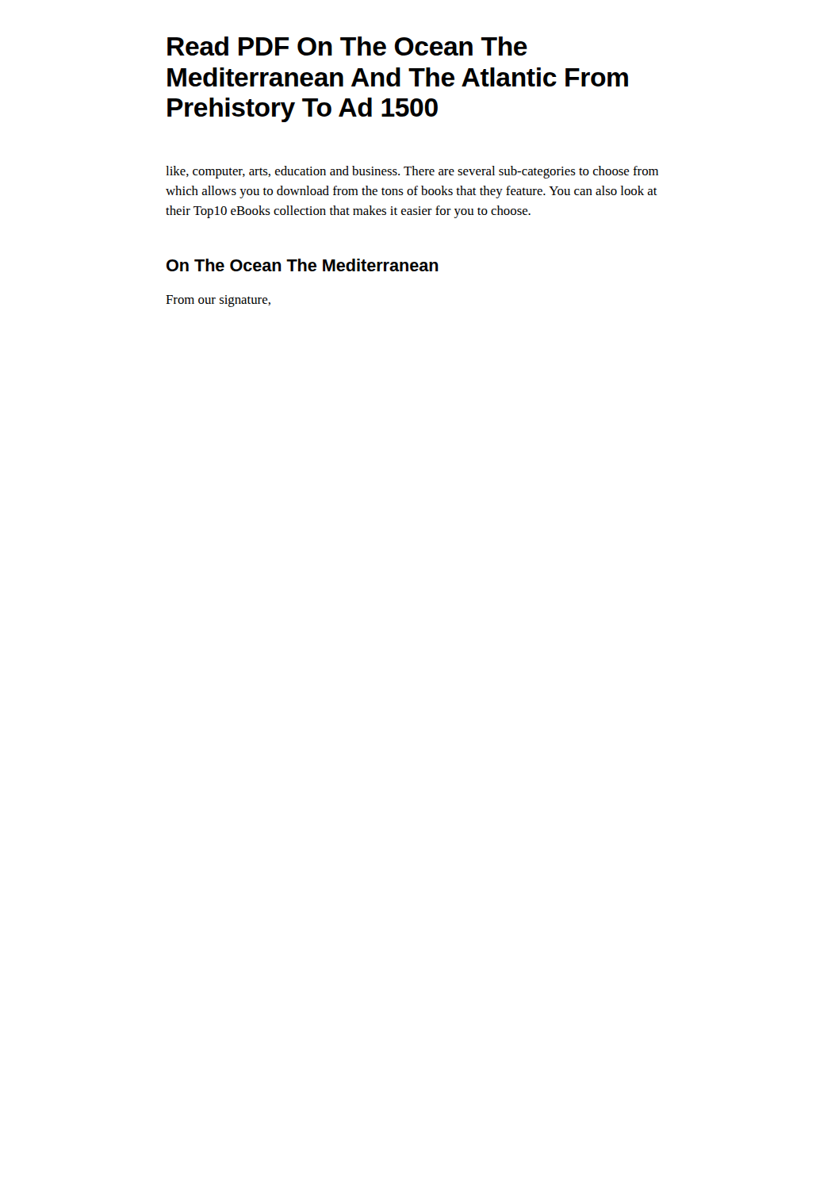Read PDF On The Ocean The Mediterranean And The Atlantic From Prehistory To Ad 1500
like, computer, arts, education and business. There are several sub-categories to choose from which allows you to download from the tons of books that they feature. You can also look at their Top10 eBooks collection that makes it easier for you to choose.
On The Ocean The Mediterranean
From our signature,